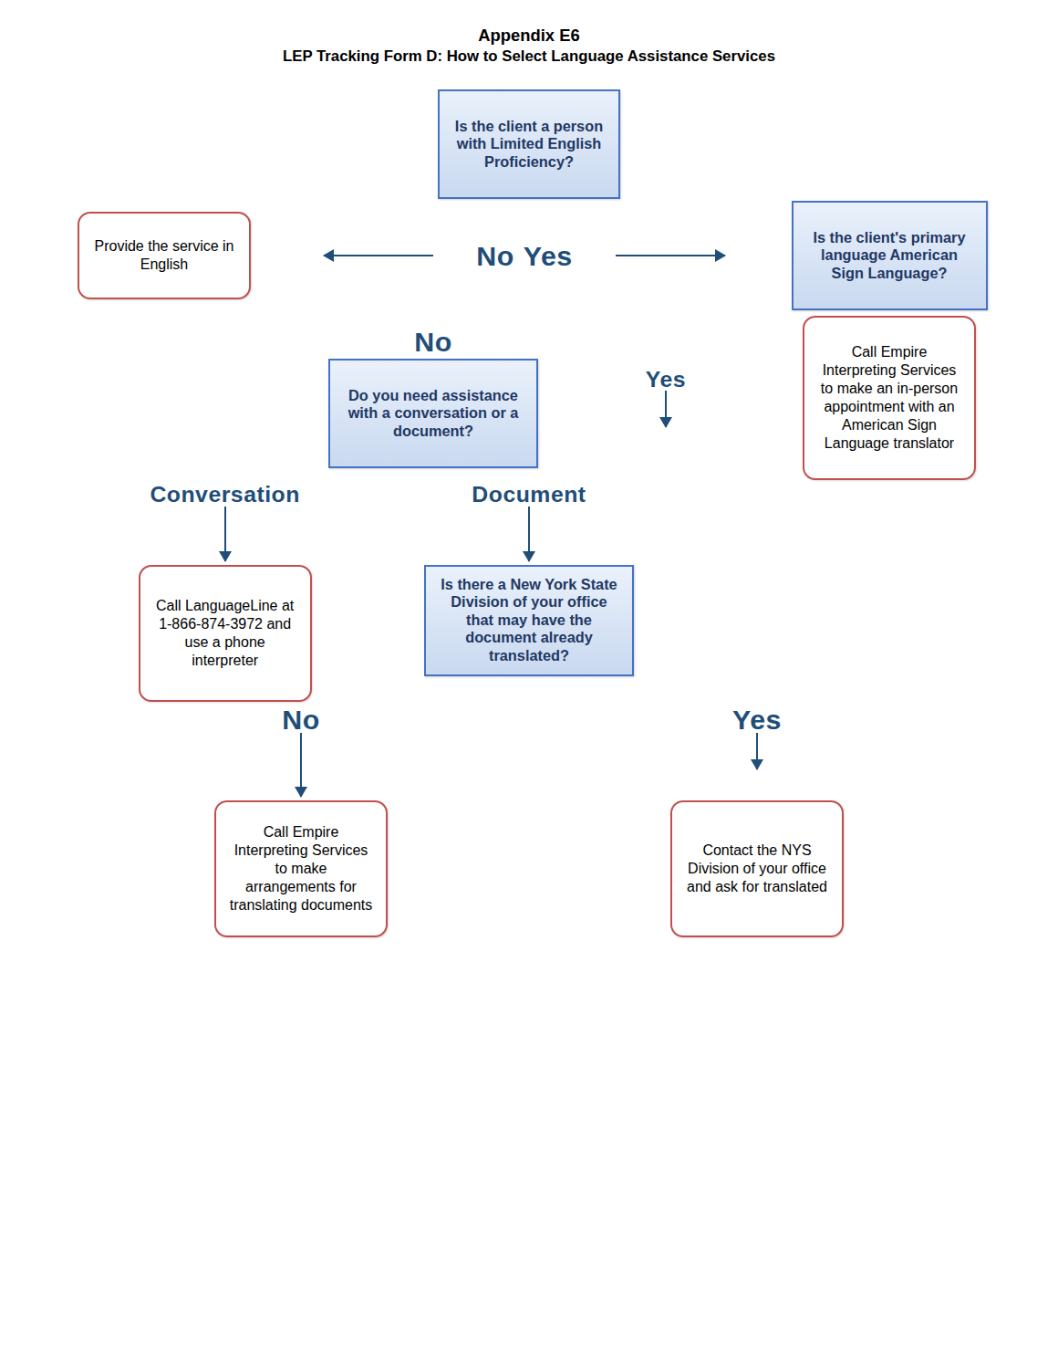Appendix E6
LEP Tracking Form D: How to Select Language Assistance Services
Is the client a person with Limited English Proficiency?
Provide the service in English
No Yes
Is the client's primary language American Sign Language?
No
Do you need assistance with a conversation or a document?
Yes
Call Empire Interpreting Services to make an in-person appointment with an American Sign Language translator
Conversation
Document
Call LanguageLine at 1-866-874-3972 and use a phone interpreter
Is there a New York State Division of your office that may have the document already translated?
No
Yes
Call Empire Interpreting Services to make arrangements for translating documents
Contact the NYS Division of your office and ask for translated